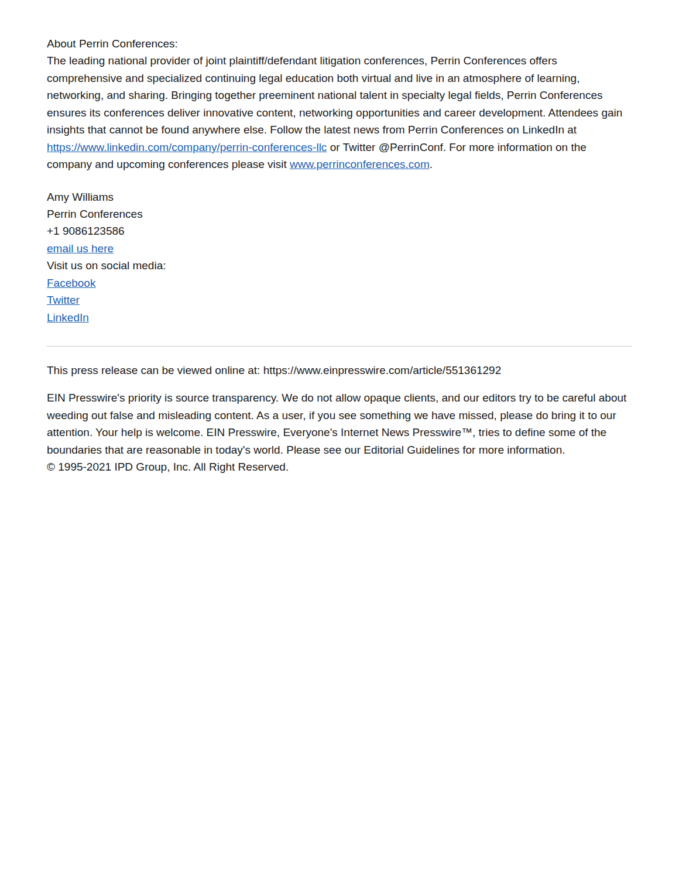About Perrin Conferences:
The leading national provider of joint plaintiff/defendant litigation conferences, Perrin Conferences offers comprehensive and specialized continuing legal education both virtual and live in an atmosphere of learning, networking, and sharing. Bringing together preeminent national talent in specialty legal fields, Perrin Conferences ensures its conferences deliver innovative content, networking opportunities and career development. Attendees gain insights that cannot be found anywhere else. Follow the latest news from Perrin Conferences on LinkedIn at https://www.linkedin.com/company/perrin-conferences-llc or Twitter @PerrinConf. For more information on the company and upcoming conferences please visit www.perrinconferences.com.
Amy Williams
Perrin Conferences
+1 9086123586
email us here
Visit us on social media:
Facebook
Twitter
LinkedIn
This press release can be viewed online at: https://www.einpresswire.com/article/551361292
EIN Presswire's priority is source transparency. We do not allow opaque clients, and our editors try to be careful about weeding out false and misleading content. As a user, if you see something we have missed, please do bring it to our attention. Your help is welcome. EIN Presswire, Everyone's Internet News Presswire™, tries to define some of the boundaries that are reasonable in today's world. Please see our Editorial Guidelines for more information.
© 1995-2021 IPD Group, Inc. All Right Reserved.